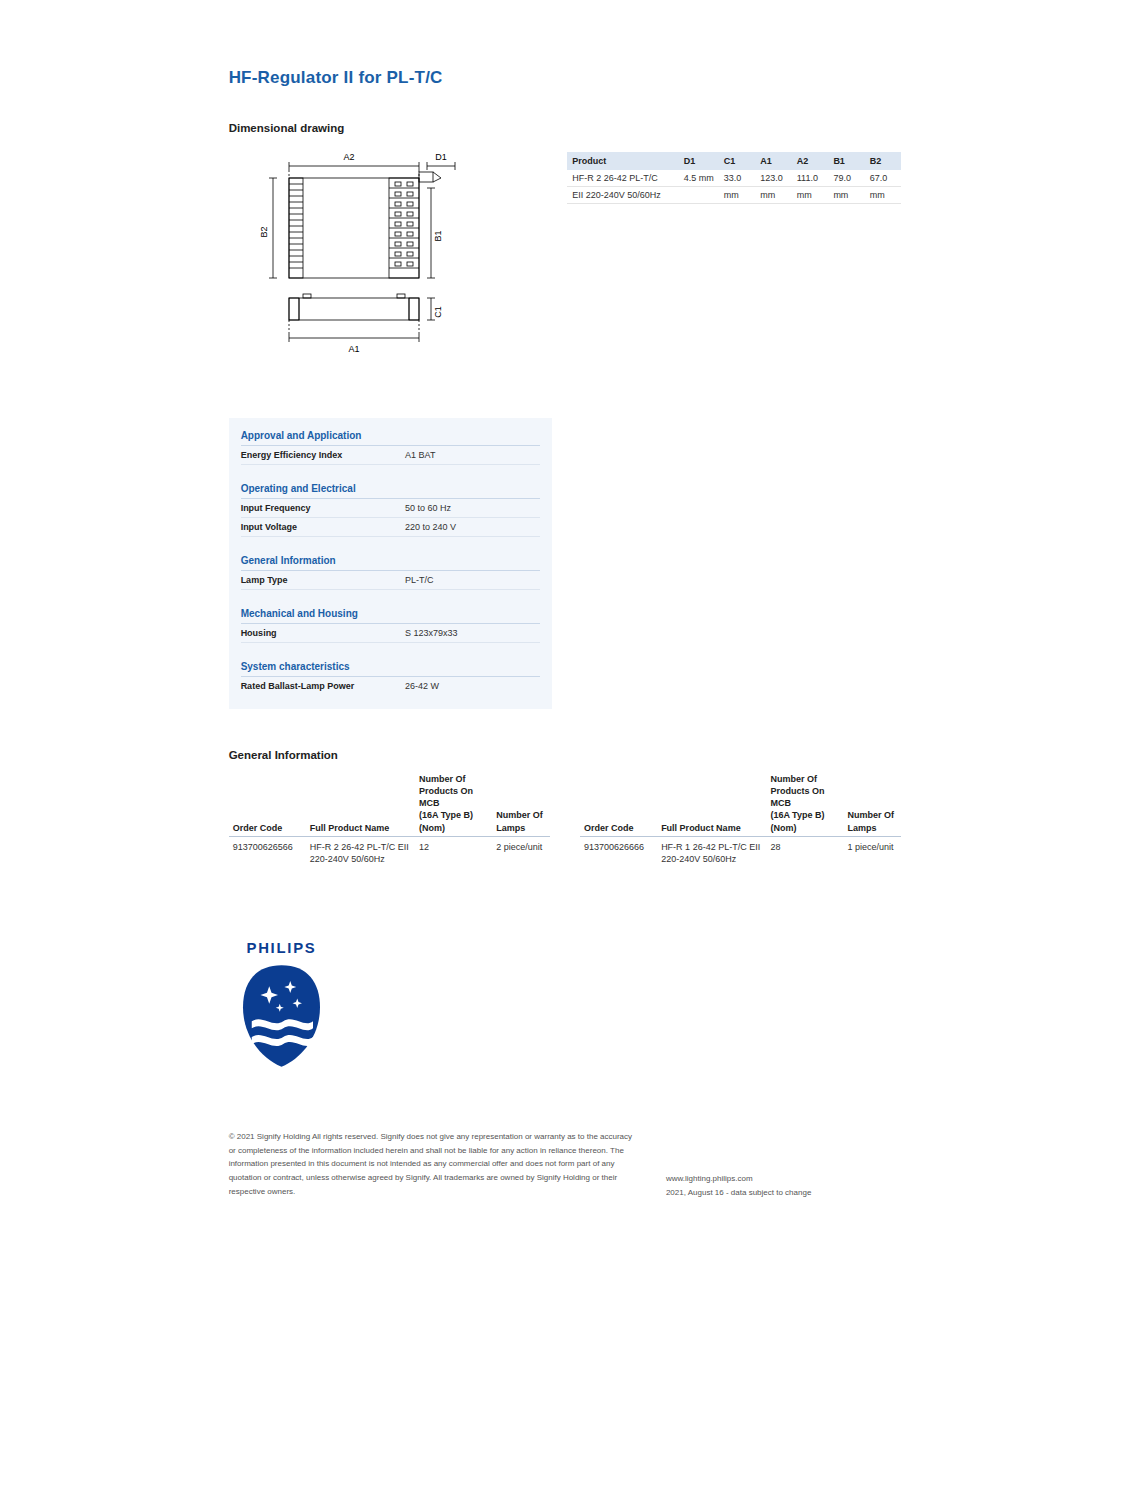HF-Regulator II for PL-T/C
Dimensional drawing
A2 D1 B2 B1 C1 A1
| Product | D1 | C1 | A1 | A2 | B1 | B2 |
| --- | --- | --- | --- | --- | --- | --- |
| HF-R 2 26-42 PL-T/C | 4.5 mm | 33.0 | 123.0 | 111.0 | 79.0 | 67.0 |
| EII 220-240V 50/60Hz | | mm | mm | mm | mm | mm |
Approval and Application
Energy Efficiency Index A1 BAT
Operating and Electrical
Input Frequency 50 to 60 Hz
Input Voltage 220 to 240 V
General Information
Lamp Type PL-T/C
Mechanical and Housing
Housing S 123x79x33
System characteristics
Rated Ballast-Lamp Power 26-42 W
General Information
| Order Code | Full Product Name | Number Of Products On MCB (16A Type B) (Nom) | Number Of Lamps |
| --- | --- | --- | --- |
| 913700626566 | HF-R 2 26-42 PL-T/C EII 220-240V 50/60Hz | 12 | 2 piece/unit |
| Order Code | Full Product Name | Number Of Products On MCB (16A Type B) (Nom) | Number Of Lamps |
| --- | --- | --- | --- |
| 913700626666 | HF-R 1 26-42 PL-T/C EII 220-240V 50/60Hz | 28 | 1 piece/unit |
PHILIPS
© 2021 Signify Holding All rights reserved. Signify does not give any representation or warranty as to the accuracy or completeness of the information included herein and shall not be liable for any action in reliance thereon. The information presented in this document is not intended as any commercial offer and does not form part of any quotation or contract, unless otherwise agreed by Signify. All trademarks are owned by Signify Holding or their respective owners.
www.lighting.philips.com
2021, August 16 - data subject to change